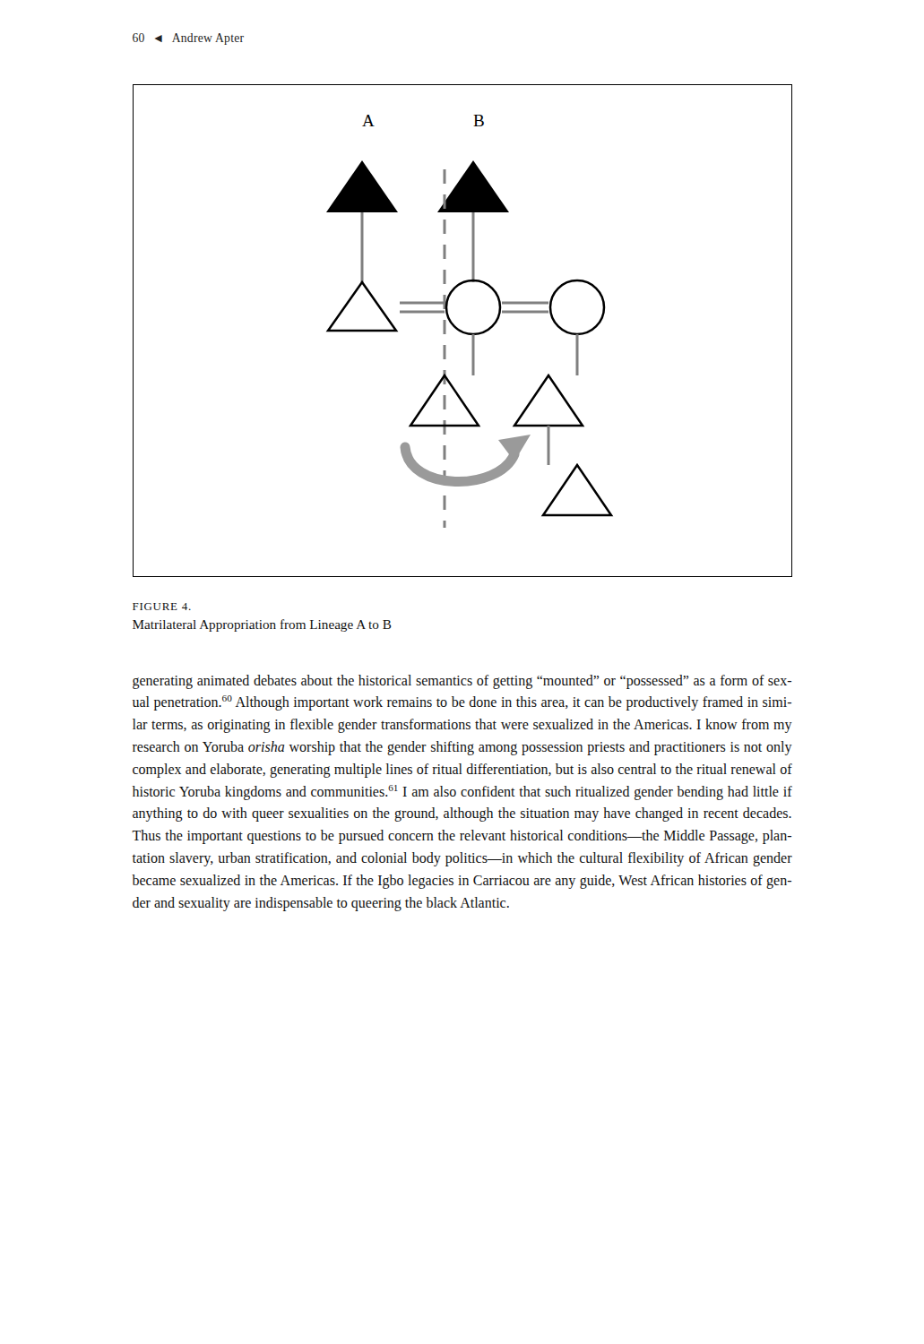60◄Andrew Apter
Kinship diagram of matrilateral appropriation from lineage A to lineage B Two filled triangles labeled A and B at the top represent ancestors. Descent lines lead to an open triangle and an open circle joined by a marriage sign, and the circle is joined to a second open circle. Below, open triangles descend from these unions, with a curved arrow indicating appropriation across a dashed vertical boundary separating lineage A from lineage B. A B
Figure 4. Matrilateral Appropriation from Lineage A to B
generating animated debates about the historical semantics of getting “mounted” or “possessed” as a form of sexual penetration.60 Although important work remains to be done in this area, it can be productively framed in similar terms, as originating in flexible gender transformations that were sexualized in the Americas. I know from my research on Yoruba orisha worship that the gender shifting among possession priests and practitioners is not only complex and elaborate, generating multiple lines of ritual differentiation, but is also central to the ritual renewal of historic Yoruba kingdoms and communities.61 I am also confident that such ritualized gender bending had little if anything to do with queer sexualities on the ground, although the situation may have changed in recent decades. Thus the important questions to be pursued concern the relevant historical conditions—the Middle Passage, plantation slavery, urban stratification, and colonial body politics—in which the cultural flexibility of African gender became sexualized in the Americas. If the Igbo legacies in Carriacou are any guide, West African histories of gender and sexuality are indispensable to queering the black Atlantic.